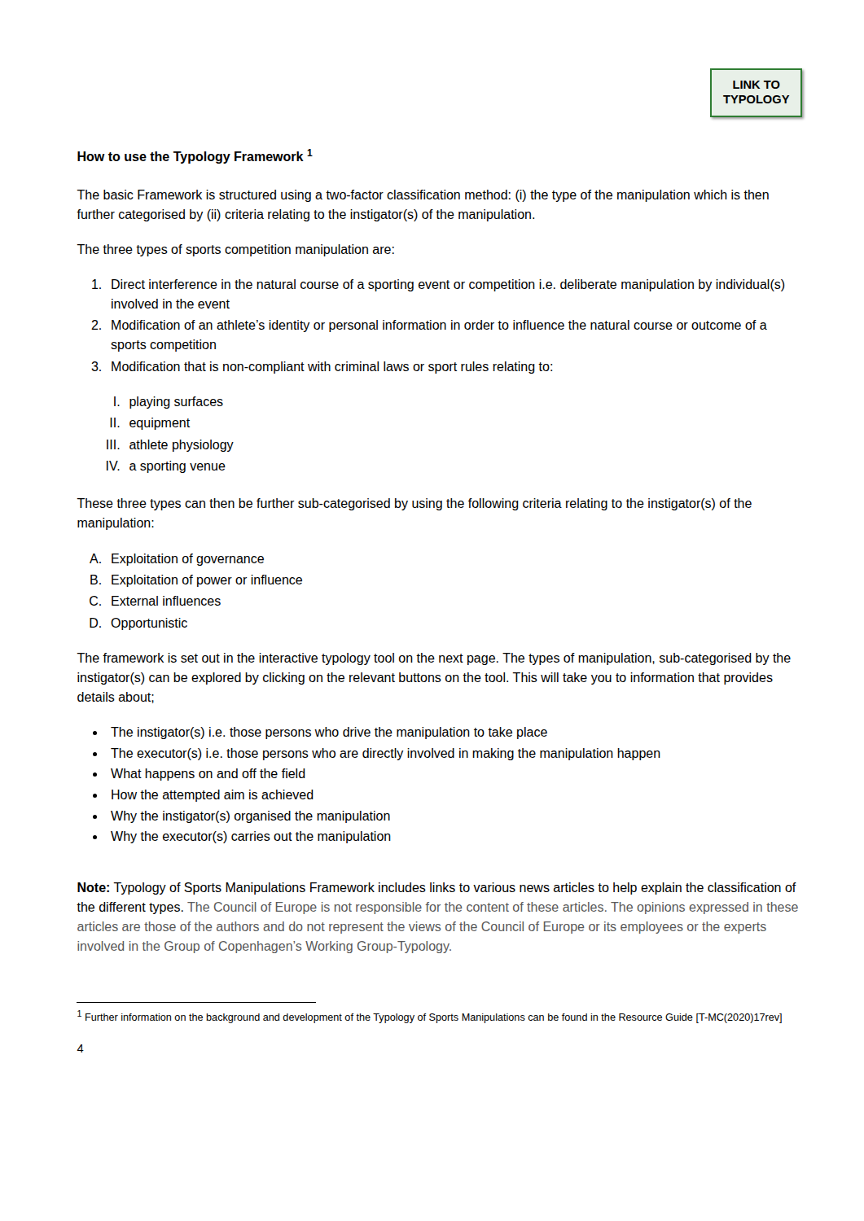LINK TO
TYPOLOGY
How to use the Typology Framework 1
The basic Framework is structured using a two-factor classification method: (i) the type of the manipulation which is then further categorised by (ii) criteria relating to the instigator(s) of the manipulation.
The three types of sports competition manipulation are:
Direct interference in the natural course of a sporting event or competition i.e. deliberate manipulation by individual(s) involved in the event
Modification of an athlete’s identity or personal information in order to influence the natural course or outcome of a sports competition
Modification that is non-compliant with criminal laws or sport rules relating to:
playing surfaces
equipment
athlete physiology
a sporting venue
These three types can then be further sub-categorised by using the following criteria relating to the instigator(s) of the manipulation:
Exploitation of governance
Exploitation of power or influence
External influences
Opportunistic
The framework is set out in the interactive typology tool on the next page. The types of manipulation, sub-categorised by the instigator(s) can be explored by clicking on the relevant buttons on the tool. This will take you to information that provides details about;
The instigator(s) i.e. those persons who drive the manipulation to take place
The executor(s) i.e. those persons who are directly involved in making the manipulation happen
What happens on and off the field
How the attempted aim is achieved
Why the instigator(s) organised the manipulation
Why the executor(s) carries out the manipulation
Note: Typology of Sports Manipulations Framework includes links to various news articles to help explain the classification of the different types. The Council of Europe is not responsible for the content of these articles. The opinions expressed in these articles are those of the authors and do not represent the views of the Council of Europe or its employees or the experts involved in the Group of Copenhagen’s Working Group-Typology.
1 Further information on the background and development of the Typology of Sports Manipulations can be found in the Resource Guide [T-MC(2020)17rev]
4